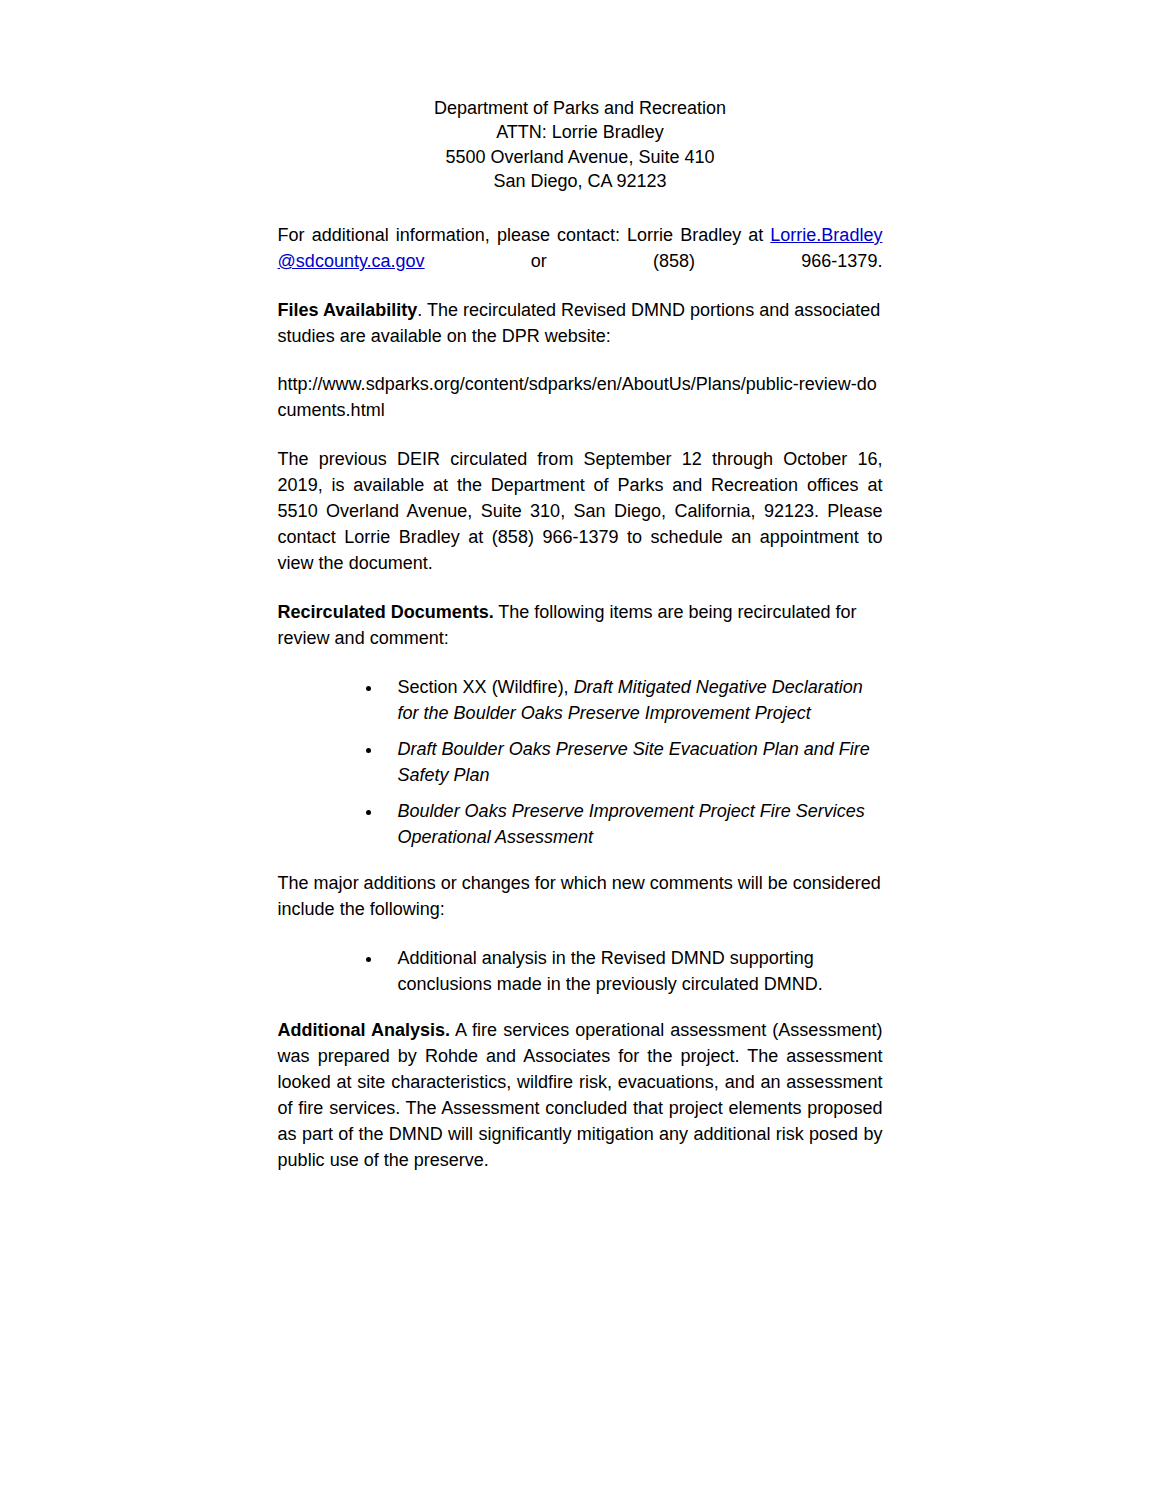Department of Parks and Recreation
ATTN: Lorrie Bradley
5500 Overland Avenue, Suite 410
San Diego, CA 92123
For additional information, please contact: Lorrie Bradley at Lorrie.Bradley@sdcounty.ca.gov or (858) 966-1379.
Files Availability. The recirculated Revised DMND portions and associated studies are available on the DPR website:
http://www.sdparks.org/content/sdparks/en/AboutUs/Plans/public-review-documents.html
The previous DEIR circulated from September 12 through October 16, 2019, is available at the Department of Parks and Recreation offices at 5510 Overland Avenue, Suite 310, San Diego, California, 92123. Please contact Lorrie Bradley at (858) 966-1379 to schedule an appointment to view the document.
Recirculated Documents. The following items are being recirculated for review and comment:
Section XX (Wildfire), Draft Mitigated Negative Declaration for the Boulder Oaks Preserve Improvement Project
Draft Boulder Oaks Preserve Site Evacuation Plan and Fire Safety Plan
Boulder Oaks Preserve Improvement Project Fire Services Operational Assessment
The major additions or changes for which new comments will be considered include the following:
Additional analysis in the Revised DMND supporting conclusions made in the previously circulated DMND.
Additional Analysis. A fire services operational assessment (Assessment) was prepared by Rohde and Associates for the project. The assessment looked at site characteristics, wildfire risk, evacuations, and an assessment of fire services. The Assessment concluded that project elements proposed as part of the DMND will significantly mitigation any additional risk posed by public use of the preserve.